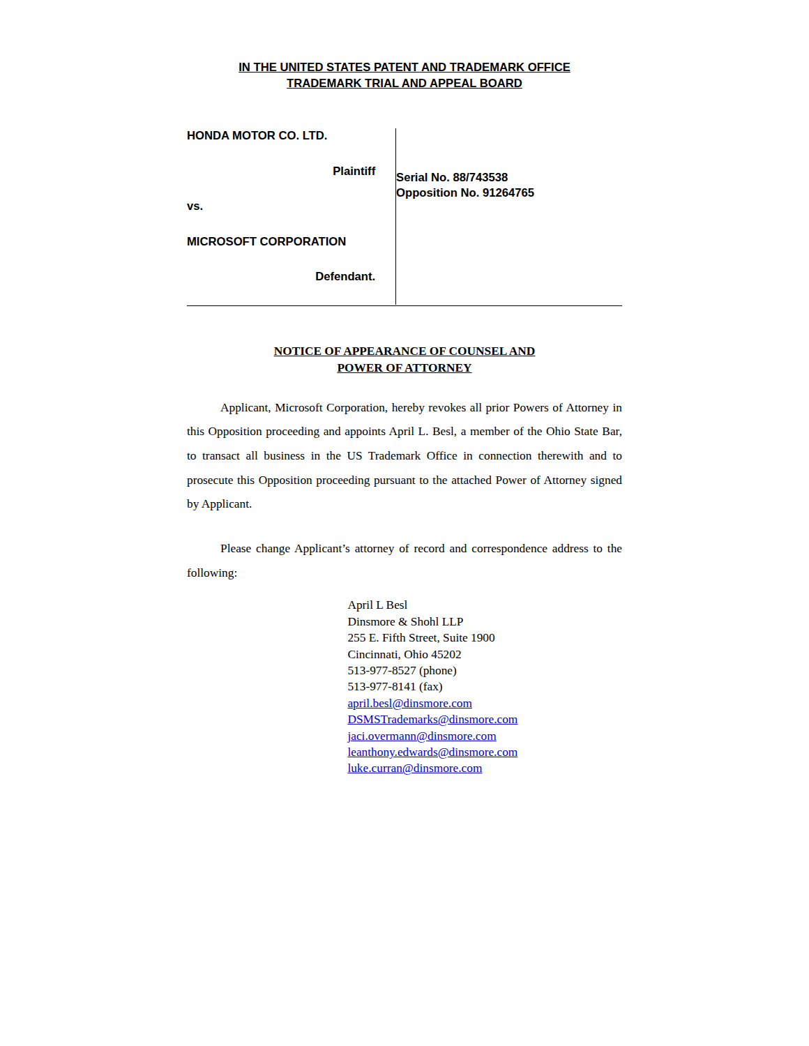IN THE UNITED STATES PATENT AND TRADEMARK OFFICE TRADEMARK TRIAL AND APPEAL BOARD
| HONDA MOTOR CO. LTD. Plaintiff vs. MICROSOFT CORPORATION Defendant. | Serial No. 88/743538 Opposition No. 91264765 |
NOTICE OF APPEARANCE OF COUNSEL AND POWER OF ATTORNEY
Applicant, Microsoft Corporation, hereby revokes all prior Powers of Attorney in this Opposition proceeding and appoints April L. Besl, a member of the Ohio State Bar, to transact all business in the US Trademark Office in connection therewith and to prosecute this Opposition proceeding pursuant to the attached Power of Attorney signed by Applicant.
Please change Applicant’s attorney of record and correspondence address to the following:
April L Besl
Dinsmore & Shohl LLP
255 E. Fifth Street, Suite 1900
Cincinnati, Ohio 45202
513-977-8527 (phone)
513-977-8141 (fax)
april.besl@dinsmore.com
DSMSTrademarks@dinsmore.com
jaci.overmann@dinsmore.com
leanthony.edwards@dinsmore.com
luke.curran@dinsmore.com